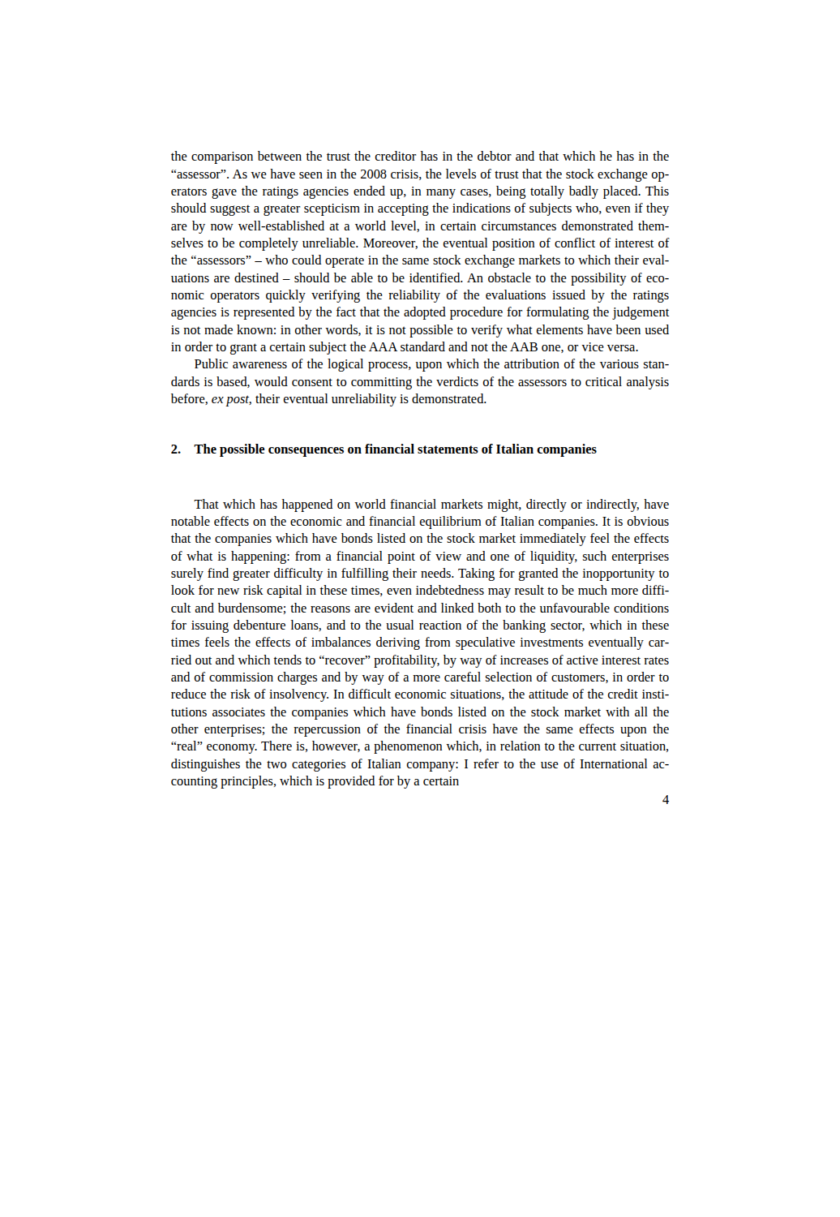the comparison between the trust the creditor has in the debtor and that which he has in the “assessor”. As we have seen in the 2008 crisis, the levels of trust that the stock exchange operators gave the ratings agencies ended up, in many cases, being totally badly placed. This should suggest a greater scepticism in accepting the indications of subjects who, even if they are by now well-established at a world level, in certain circumstances demonstrated themselves to be completely unreliable. Moreover, the eventual position of conflict of interest of the “assessors” – who could operate in the same stock exchange markets to which their evaluations are destined – should be able to be identified. An obstacle to the possibility of economic operators quickly verifying the reliability of the evaluations issued by the ratings agencies is represented by the fact that the adopted procedure for formulating the judgement is not made known: in other words, it is not possible to verify what elements have been used in order to grant a certain subject the AAA standard and not the AAB one, or vice versa.
Public awareness of the logical process, upon which the attribution of the various standards is based, would consent to committing the verdicts of the assessors to critical analysis before, ex post, their eventual unreliability is demonstrated.
2.
The possible consequences on financial statements of Italian companies
That which has happened on world financial markets might, directly or indirectly, have notable effects on the economic and financial equilibrium of Italian companies. It is obvious that the companies which have bonds listed on the stock market immediately feel the effects of what is happening: from a financial point of view and one of liquidity, such enterprises surely find greater difficulty in fulfilling their needs. Taking for granted the inopportunity to look for new risk capital in these times, even indebtedness may result to be much more difficult and burdensome; the reasons are evident and linked both to the unfavourable conditions for issuing debenture loans, and to the usual reaction of the banking sector, which in these times feels the effects of imbalances deriving from speculative investments eventually carried out and which tends to “recover” profitability, by way of increases of active interest rates and of commission charges and by way of a more careful selection of customers, in order to reduce the risk of insolvency. In difficult economic situations, the attitude of the credit institutions associates the companies which have bonds listed on the stock market with all the other enterprises; the repercussion of the financial crisis have the same effects upon the “real” economy. There is, however, a phenomenon which, in relation to the current situation, distinguishes the two categories of Italian company: I refer to the use of International accounting principles, which is provided for by a certain
4